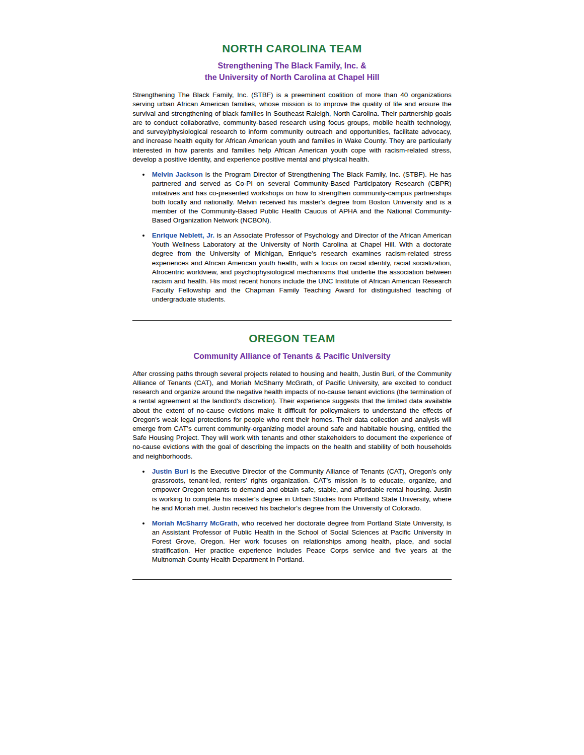NORTH CAROLINA TEAM
Strengthening The Black Family, Inc. & the University of North Carolina at Chapel Hill
Strengthening The Black Family, Inc. (STBF) is a preeminent coalition of more than 40 organizations serving urban African American families, whose mission is to improve the quality of life and ensure the survival and strengthening of black families in Southeast Raleigh, North Carolina. Their partnership goals are to conduct collaborative, community-based research using focus groups, mobile health technology, and survey/physiological research to inform community outreach and opportunities, facilitate advocacy, and increase health equity for African American youth and families in Wake County. They are particularly interested in how parents and families help African American youth cope with racism-related stress, develop a positive identity, and experience positive mental and physical health.
Melvin Jackson is the Program Director of Strengthening The Black Family, Inc. (STBF). He has partnered and served as Co-PI on several Community-Based Participatory Research (CBPR) initiatives and has co-presented workshops on how to strengthen community-campus partnerships both locally and nationally. Melvin received his master's degree from Boston University and is a member of the Community-Based Public Health Caucus of APHA and the National Community-Based Organization Network (NCBON).
Enrique Neblett, Jr. is an Associate Professor of Psychology and Director of the African American Youth Wellness Laboratory at the University of North Carolina at Chapel Hill. With a doctorate degree from the University of Michigan, Enrique's research examines racism-related stress experiences and African American youth health, with a focus on racial identity, racial socialization, Afrocentric worldview, and psychophysiological mechanisms that underlie the association between racism and health. His most recent honors include the UNC Institute of African American Research Faculty Fellowship and the Chapman Family Teaching Award for distinguished teaching of undergraduate students.
OREGON TEAM
Community Alliance of Tenants & Pacific University
After crossing paths through several projects related to housing and health, Justin Buri, of the Community Alliance of Tenants (CAT), and Moriah McSharry McGrath, of Pacific University, are excited to conduct research and organize around the negative health impacts of no-cause tenant evictions (the termination of a rental agreement at the landlord's discretion). Their experience suggests that the limited data available about the extent of no-cause evictions make it difficult for policymakers to understand the effects of Oregon's weak legal protections for people who rent their homes. Their data collection and analysis will emerge from CAT's current community-organizing model around safe and habitable housing, entitled the Safe Housing Project. They will work with tenants and other stakeholders to document the experience of no-cause evictions with the goal of describing the impacts on the health and stability of both households and neighborhoods.
Justin Buri is the Executive Director of the Community Alliance of Tenants (CAT), Oregon's only grassroots, tenant-led, renters' rights organization. CAT's mission is to educate, organize, and empower Oregon tenants to demand and obtain safe, stable, and affordable rental housing. Justin is working to complete his master's degree in Urban Studies from Portland State University, where he and Moriah met. Justin received his bachelor's degree from the University of Colorado.
Moriah McSharry McGrath, who received her doctorate degree from Portland State University, is an Assistant Professor of Public Health in the School of Social Sciences at Pacific University in Forest Grove, Oregon. Her work focuses on relationships among health, place, and social stratification. Her practice experience includes Peace Corps service and five years at the Multnomah County Health Department in Portland.